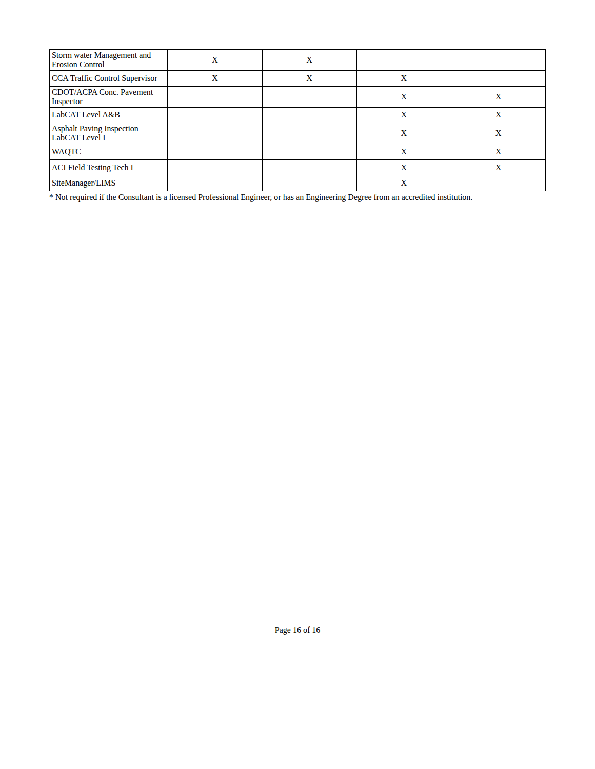| Storm water Management and Erosion Control | X | X | | |
| CCA Traffic Control Supervisor | X | X | X | |
| CDOT/ACPA Conc. Pavement Inspector | | | X | X |
| LabCAT Level A&B | | | X | X |
| Asphalt Paving Inspection LabCAT Level I | | | X | X |
| WAQTC | | | X | X |
| ACI Field Testing Tech I | | | X | X |
| SiteManager/LIMS | | | X | |
* Not required if the Consultant is a licensed Professional Engineer, or has an Engineering Degree from an accredited institution.
Page 16 of 16